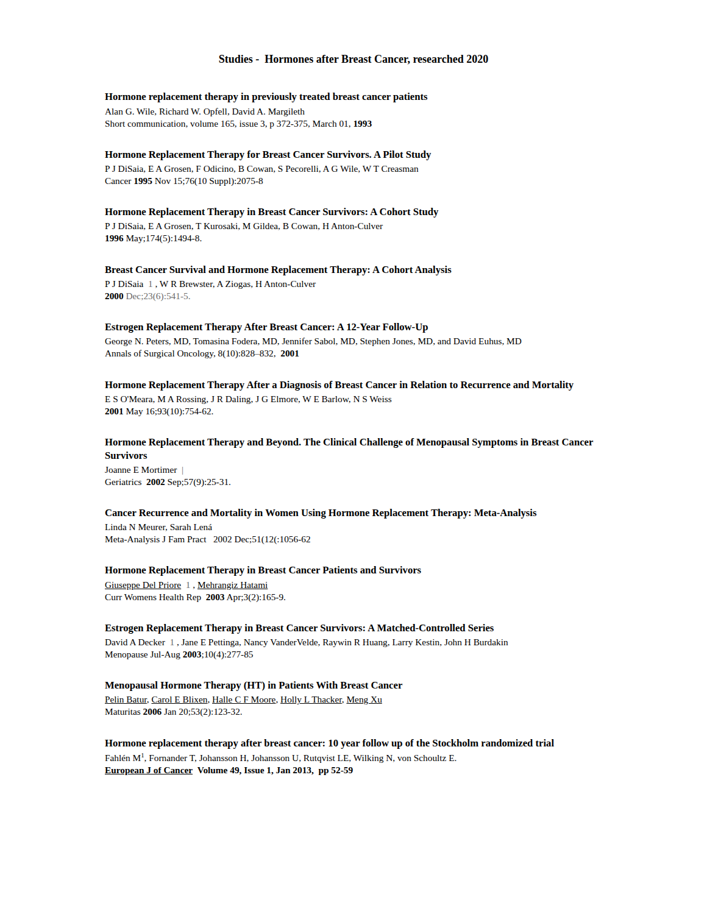Studies - Hormones after Breast Cancer, researched 2020
Hormone replacement therapy in previously treated breast cancer patients
Alan G. Wile, Richard W. Opfell, David A. Margileth
Short communication, volume 165, issue 3, p 372-375, March 01, 1993
Hormone Replacement Therapy for Breast Cancer Survivors. A Pilot Study
P J DiSaia, E A Grosen, F Odicino, B Cowan, S Pecorelli, A G Wile, W T Creasman
Cancer 1995 Nov 15;76(10 Suppl):2075-8
Hormone Replacement Therapy in Breast Cancer Survivors: A Cohort Study
P J DiSaia, E A Grosen, T Kurosaki, M Gildea, B Cowan, H Anton-Culver
1996 May;174(5):1494-8.
Breast Cancer Survival and Hormone Replacement Therapy: A Cohort Analysis
P J DiSaia 1 , W R Brewster, A Ziogas, H Anton-Culver
2000 Dec;23(6):541-5.
Estrogen Replacement Therapy After Breast Cancer: A 12-Year Follow-Up
George N. Peters, MD, Tomasina Fodera, MD, Jennifer Sabol, MD, Stephen Jones, MD, and David Euhus, MD
Annals of Surgical Oncology, 8(10):828–832, 2001
Hormone Replacement Therapy After a Diagnosis of Breast Cancer in Relation to Recurrence and Mortality
E S O'Meara, M A Rossing, J R Daling, J G Elmore, W E Barlow, N S Weiss
2001 May 16;93(10):754-62.
Hormone Replacement Therapy and Beyond. The Clinical Challenge of Menopausal Symptoms in Breast Cancer Survivors
Joanne E Mortimer |
Geriatrics 2002 Sep;57(9):25-31.
Cancer Recurrence and Mortality in Women Using Hormone Replacement Therapy: Meta-Analysis
Linda N Meurer, Sarah Lená
Meta-Analysis J Fam Pract 2002 Dec;51(12(:1056-62
Hormone Replacement Therapy in Breast Cancer Patients and Survivors
Giuseppe Del Priore 1 , Mehrangiz Hatami
Curr Womens Health Rep 2003 Apr;3(2):165-9.
Estrogen Replacement Therapy in Breast Cancer Survivors: A Matched-Controlled Series
David A Decker 1 , Jane E Pettinga, Nancy VanderVelde, Raywin R Huang, Larry Kestin, John H Burdakin
Menopause Jul-Aug 2003;10(4):277-85
Menopausal Hormone Therapy (HT) in Patients With Breast Cancer
Pelin Batur, Carol E Blixen, Halle C F Moore, Holly L Thacker, Meng Xu
Maturitas 2006 Jan 20;53(2):123-32.
Hormone replacement therapy after breast cancer: 10 year follow up of the Stockholm randomized trial
Fahlén M1, Fornander T, Johansson H, Johansson U, Rutqvist LE, Wilking N, von Schoultz E.
European J of Cancer Volume 49, Issue 1, Jan 2013, pp 52-59